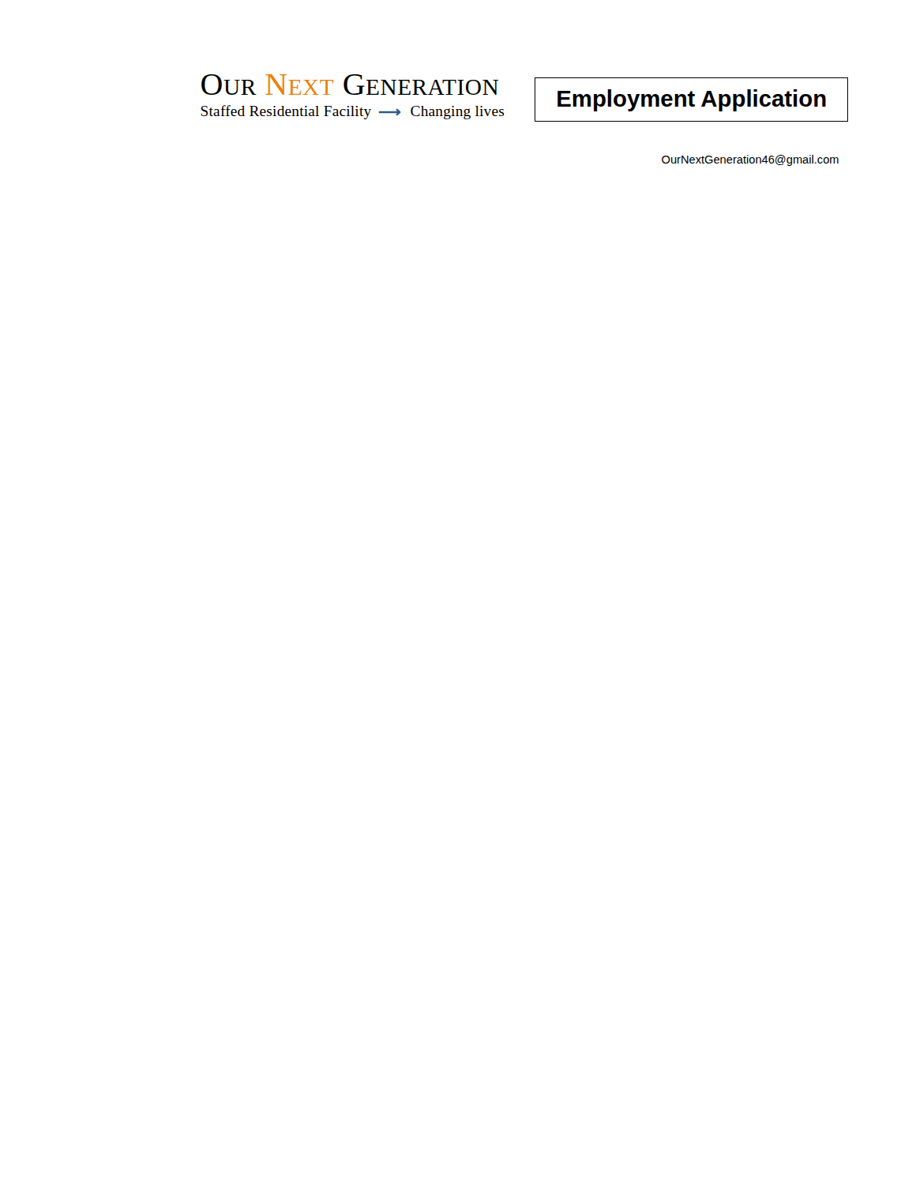OUR NEXT GENERATION
Staffed Residential Facility ⟶ Changing lives
Employment Application
OurNextGeneration46@gmail.com